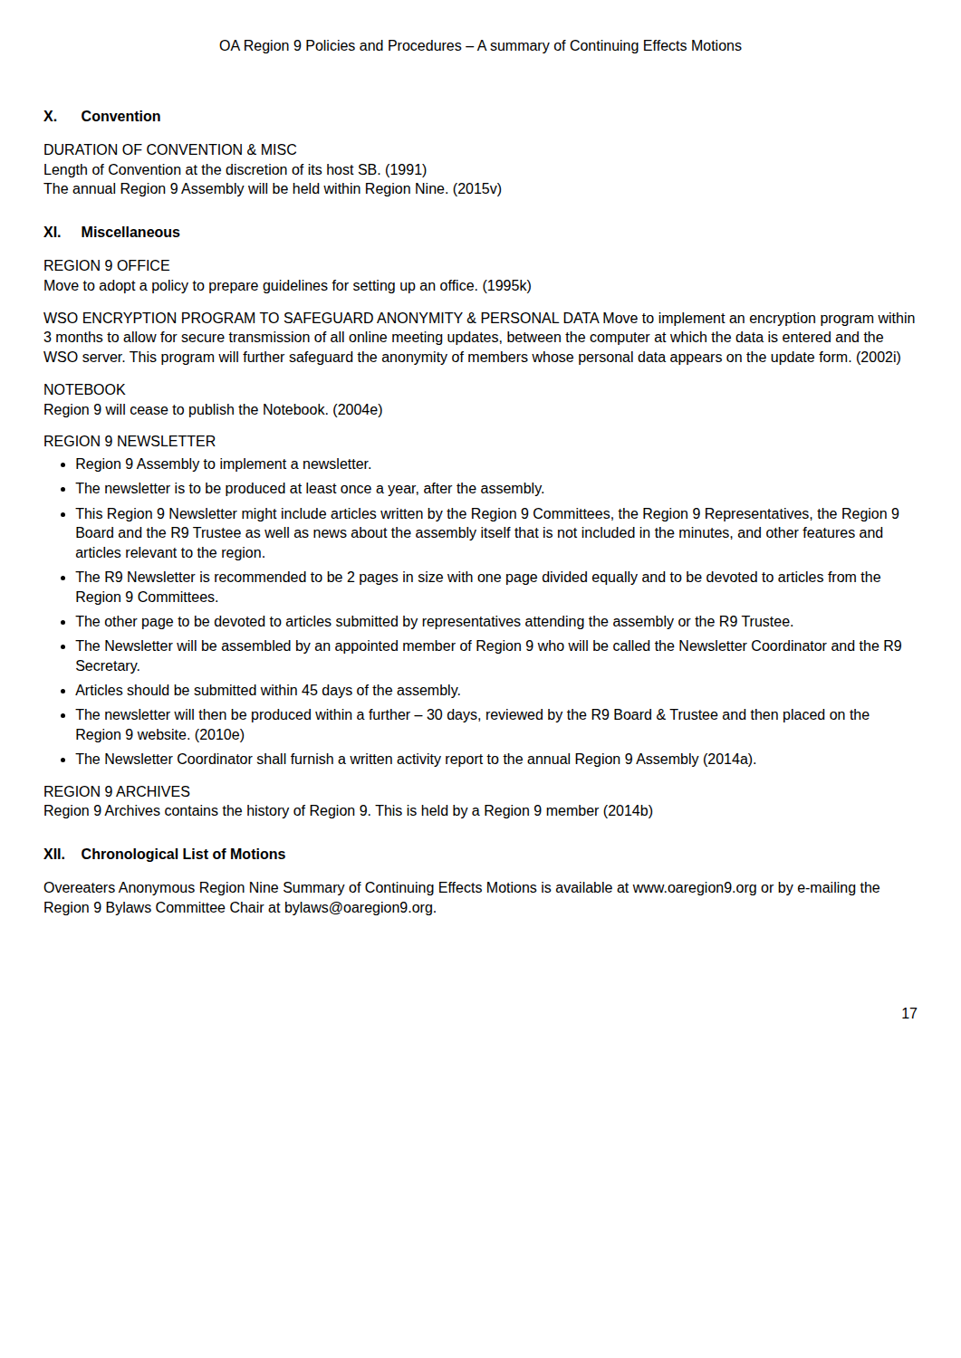OA Region 9 Policies and Procedures – A summary of Continuing Effects Motions
X. Convention
DURATION OF CONVENTION & MISC
Length of Convention at the discretion of its host SB. (1991)
The annual Region 9 Assembly will be held within Region Nine. (2015v)
XI. Miscellaneous
REGION 9 OFFICE
Move to adopt a policy to prepare guidelines for setting up an office. (1995k)
WSO ENCRYPTION PROGRAM TO SAFEGUARD ANONYMITY & PERSONAL DATA Move to implement an encryption program within 3 months to allow for secure transmission of all online meeting updates, between the computer at which the data is entered and the WSO server. This program will further safeguard the anonymity of members whose personal data appears on the update form. (2002i)
NOTEBOOK
Region 9 will cease to publish the Notebook. (2004e)
REGION 9 NEWSLETTER
Region 9 Assembly to implement a newsletter.
The newsletter is to be produced at least once a year, after the assembly.
This Region 9 Newsletter might include articles written by the Region 9 Committees, the Region 9 Representatives, the Region 9 Board and the R9 Trustee as well as news about the assembly itself that is not included in the minutes, and other features and articles relevant to the region.
The R9 Newsletter is recommended to be 2 pages in size with one page divided equally and to be devoted to articles from the Region 9 Committees.
The other page to be devoted to articles submitted by representatives attending the assembly or the R9 Trustee.
The Newsletter will be assembled by an appointed member of Region 9 who will be called the Newsletter Coordinator and the R9 Secretary.
Articles should be submitted within 45 days of the assembly.
The newsletter will then be produced within a further – 30 days, reviewed by the R9 Board & Trustee and then placed on the Region 9 website. (2010e)
The Newsletter Coordinator shall furnish a written activity report to the annual Region 9 Assembly (2014a).
REGION 9 ARCHIVES
Region 9 Archives contains the history of Region 9. This is held by a Region 9 member (2014b)
XII. Chronological List of Motions
Overeaters Anonymous Region Nine Summary of Continuing Effects Motions is available at www.oaregion9.org or by e-mailing the Region 9 Bylaws Committee Chair at bylaws@oaregion9.org.
17